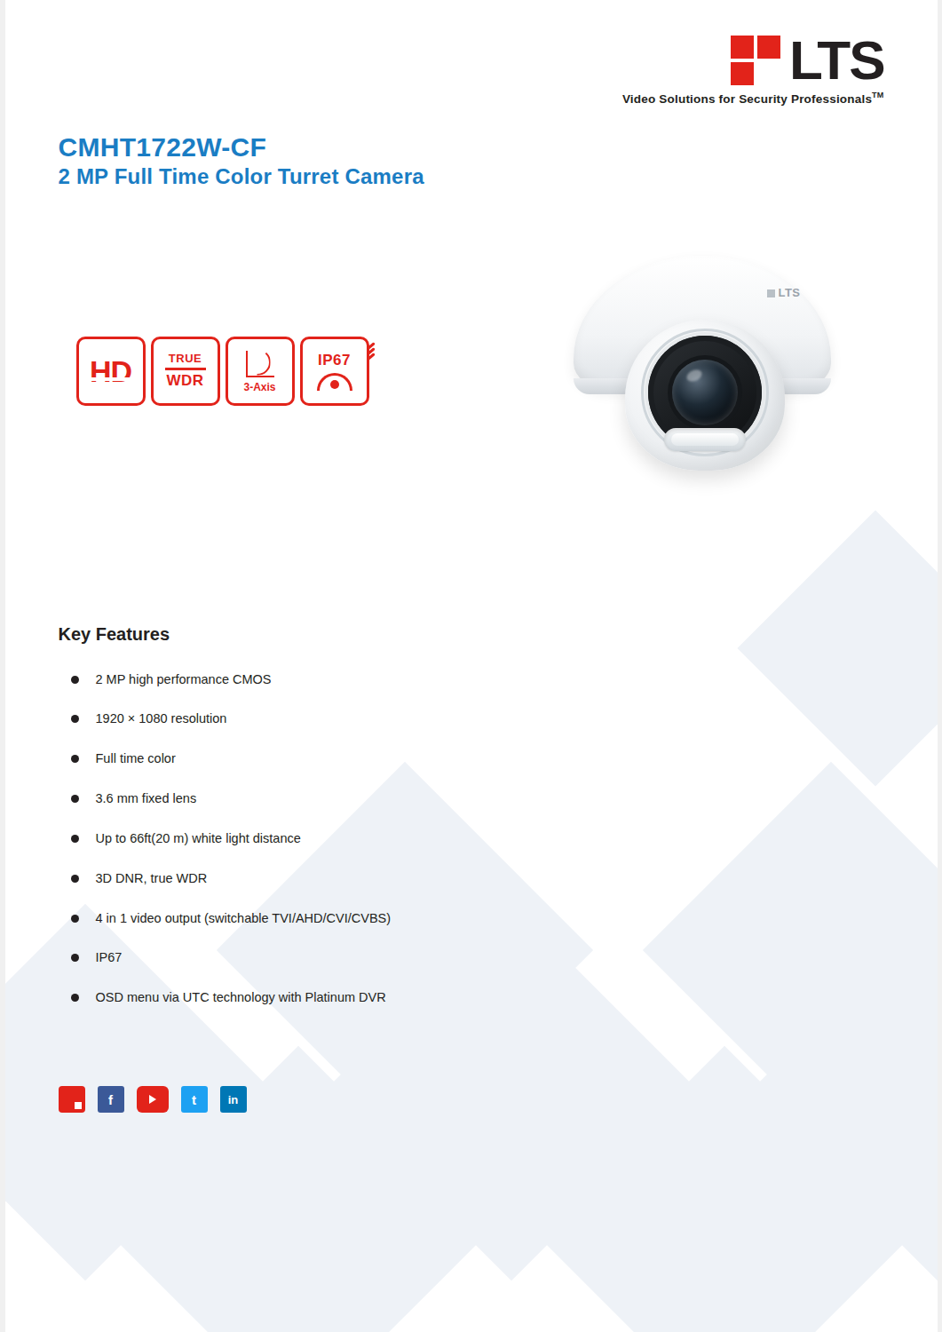LTS
Video Solutions for Security ProfessionalsTM
CMHT1722W-CF
2 MP Full Time Color Turret Camera
HD
TRUE WDR
3-Axis
IP67
LTS
Key Features
2 MP high performance CMOS
1920 × 1080 resolution
Full time color
3.6 mm fixed lens
Up to 66ft(20 m) white light distance
3D DNR, true WDR
4 in 1 video output (switchable TVI/AHD/CVI/CVBS)
IP67
OSD menu via UTC technology with Platinum DVR
f t in